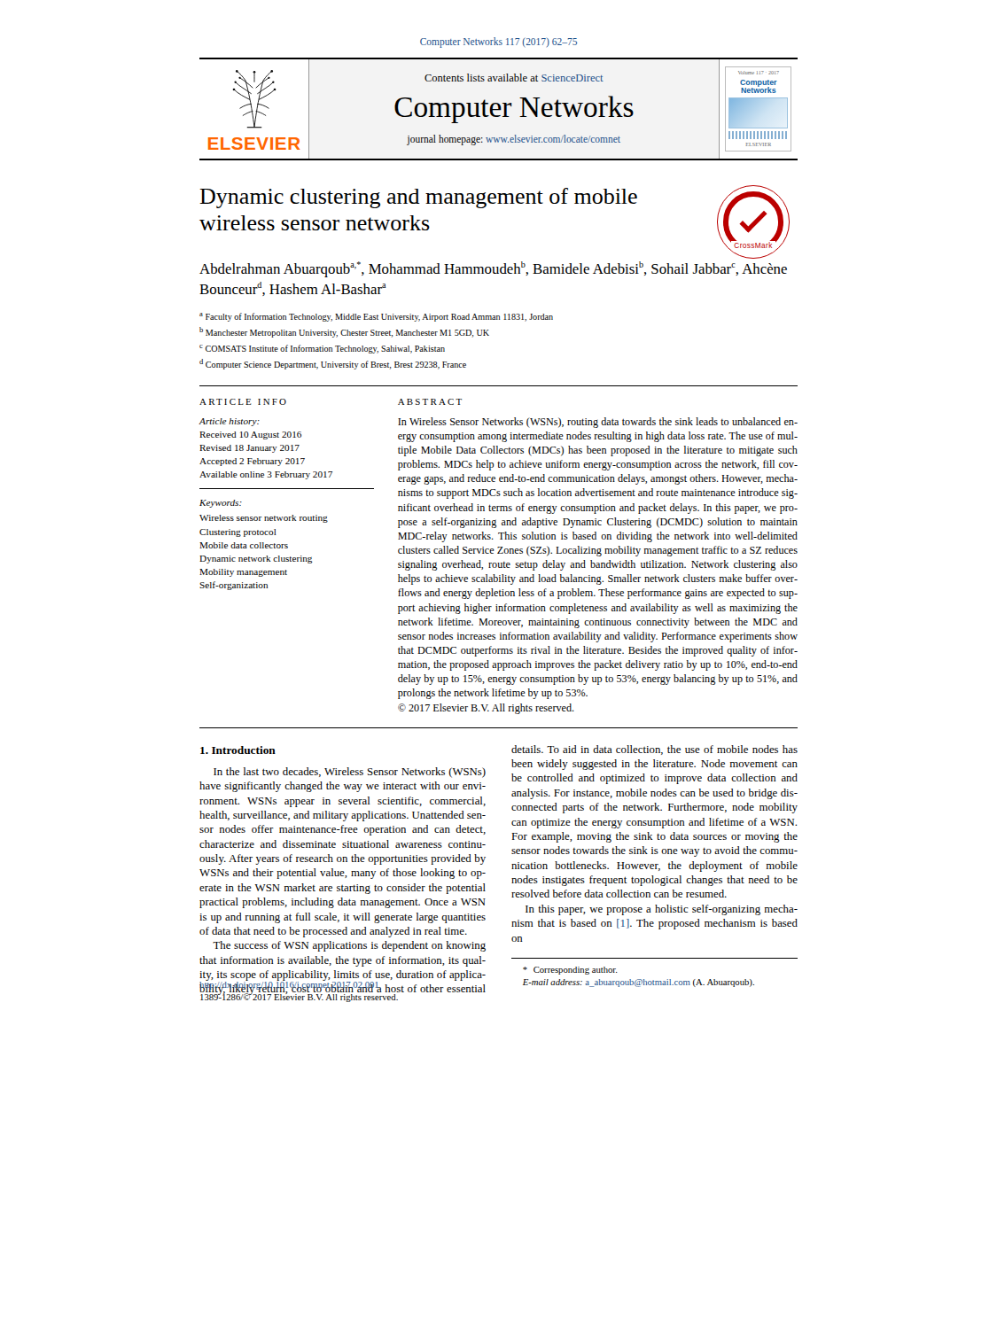Computer Networks 117 (2017) 62–75
ELSEVIER
Contents lists available at ScienceDirect
Computer Networks
journal homepage: www.elsevier.com/locate/comnet
Volume 117 · 2017
Computer
Networks
ELSEVIER
Dynamic clustering and management of mobile wireless sensor networks
CrossMark
Abdelrahman Abuarqouba,*, Mohammad Hammoudehb, Bamidele Adebisib, Sohail Jabbarc, Ahcène Bounceurd, Hashem Al-Bashara
a Faculty of Information Technology, Middle East University, Airport Road Amman 11831, Jordan
b Manchester Metropolitan University, Chester Street, Manchester M1 5GD, UK
c COMSATS Institute of Information Technology, Sahiwal, Pakistan
d Computer Science Department, University of Brest, Brest 29238, France
Article info
Article history:
Received 10 August 2016
Revised 18 January 2017
Accepted 2 February 2017
Available online 3 February 2017
Keywords:
Wireless sensor network routing
Clustering protocol
Mobile data collectors
Dynamic network clustering
Mobility management
Self-organization
Abstract
In Wireless Sensor Networks (WSNs), routing data towards the sink leads to unbalanced energy consumption among intermediate nodes resulting in high data loss rate. The use of multiple Mobile Data Collectors (MDCs) has been proposed in the literature to mitigate such problems. MDCs help to achieve uniform energy-consumption across the network, fill coverage gaps, and reduce end-to-end communication delays, amongst others. However, mechanisms to support MDCs such as location advertisement and route maintenance introduce significant overhead in terms of energy consumption and packet delays. In this paper, we propose a self-organizing and adaptive Dynamic Clustering (DCMDC) solution to maintain MDC-relay networks. This solution is based on dividing the network into well-delimited clusters called Service Zones (SZs). Localizing mobility management traffic to a SZ reduces signaling overhead, route setup delay and bandwidth utilization. Network clustering also helps to achieve scalability and load balancing. Smaller network clusters make buffer overflows and energy depletion less of a problem. These performance gains are expected to support achieving higher information completeness and availability as well as maximizing the network lifetime. Moreover, maintaining continuous connectivity between the MDC and sensor nodes increases information availability and validity. Performance experiments show that DCMDC outperforms its rival in the literature. Besides the improved quality of information, the proposed approach improves the packet delivery ratio by up to 10%, end-to-end delay by up to 15%, energy consumption by up to 53%, energy balancing by up to 51%, and prolongs the network lifetime by up to 53%.
© 2017 Elsevier B.V. All rights reserved.
1. Introduction
In the last two decades, Wireless Sensor Networks (WSNs) have significantly changed the way we interact with our environment. WSNs appear in several scientific, commercial, health, surveillance, and military applications. Unattended sensor nodes offer maintenance-free operation and can detect, characterize and disseminate situational awareness continuously. After years of research on the opportunities provided by WSNs and their potential value, many of those looking to operate in the WSN market are starting to consider the potential practical problems, including data management. Once a WSN is up and running at full scale, it will generate large quantities of data that need to be processed and analyzed in real time.
The success of WSN applications is dependent on knowing that information is available, the type of information, its quality, its scope of applicability, limits of use, duration of applicability, likely return, cost to obtain and a host of other essential details. To aid in data collection, the use of mobile nodes has been widely suggested in the literature. Node movement can be controlled and optimized to improve data collection and analysis. For instance, mobile nodes can be used to bridge disconnected parts of the network. Furthermore, node mobility can optimize the energy consumption and lifetime of a WSN. For example, moving the sink to data sources or moving the sensor nodes towards the sink is one way to avoid the communication bottlenecks. However, the deployment of mobile nodes instigates frequent topological changes that need to be resolved before data collection can be resumed.
In this paper, we propose a holistic self-organizing mechanism that is based on [1]. The proposed mechanism is based on
* Corresponding author.
E-mail address: a_abuarqoub@hotmail.com (A. Abuarqoub).
http://dx.doi.org/10.1016/j.comnet.2017.02.001
1389-1286/© 2017 Elsevier B.V. All rights reserved.